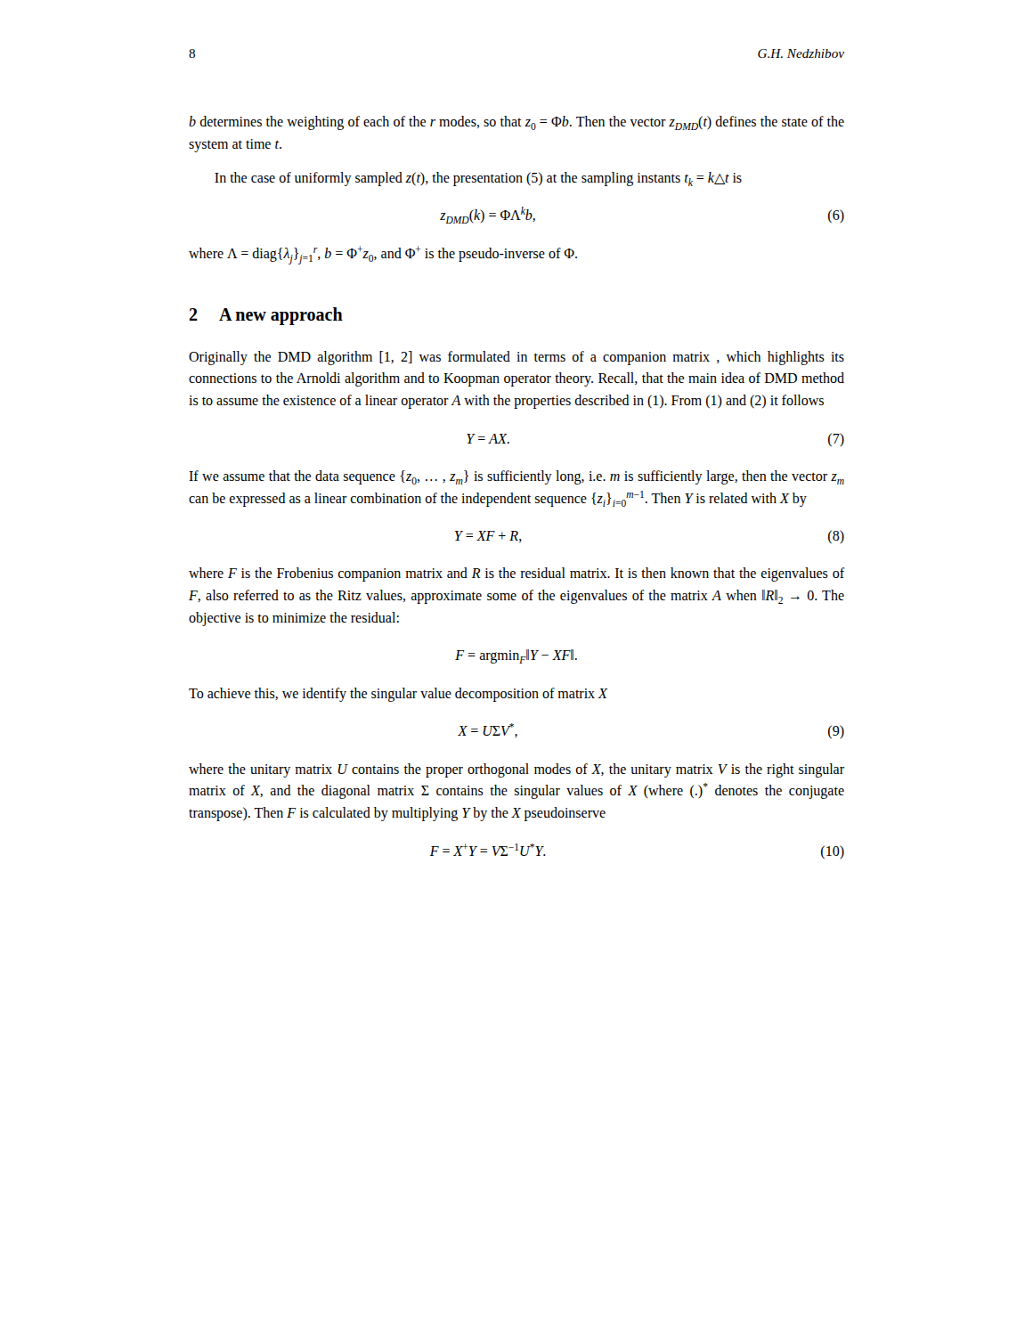8 G.H. Nedzhibov
b determines the weighting of each of the r modes, so that z0 = Φb. Then the vector zDMD(t) defines the state of the system at time t.
In the case of uniformly sampled z(t), the presentation (5) at the sampling instants tk = k△t is
zDMD(k) = ΦΛkb, (6)
where Λ = diag{λj}j=1r, b = Φ+z0, and Φ+ is the pseudo-inverse of Φ.
2 A new approach
Originally the DMD algorithm [1, 2] was formulated in terms of a companion matrix , which highlights its connections to the Arnoldi algorithm and to Koopman operator theory. Recall, that the main idea of DMD method is to assume the existence of a linear operator A with the properties described in (1). From (1) and (2) it follows
Y = AX. (7)
If we assume that the data sequence {z0, … , zm} is sufficiently long, i.e. m is sufficiently large, then the vector zm can be expressed as a linear combination of the independent sequence {zi}i=0m−1. Then Y is related with X by
Y = XF + R, (8)
where F is the Frobenius companion matrix and R is the residual matrix. It is then known that the eigenvalues of F, also referred to as the Ritz values, approximate some of the eigenvalues of the matrix A when ‖R‖2 → 0. The objective is to minimize the residual:
F = argminF‖Y − XF‖.
To achieve this, we identify the singular value decomposition of matrix X
X = UΣV*, (9)
where the unitary matrix U contains the proper orthogonal modes of X, the unitary matrix V is the right singular matrix of X, and the diagonal matrix Σ contains the singular values of X (where (.)* denotes the conjugate transpose). Then F is calculated by multiplying Y by the X pseudoinserve
F = X+Y = VΣ−1U*Y. (10)